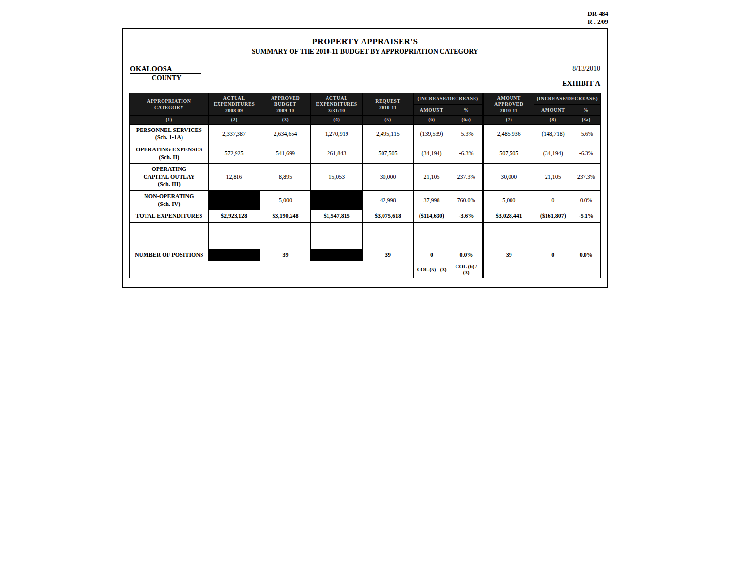DR-484
R . 2/09
PROPERTY APPRAISER'S
SUMMARY OF THE 2010-11 BUDGET BY APPROPRIATION CATEGORY
| OKALOOSA COUNTY | 8/13/2010 EXHIBIT A |
| APPROPRIATION CATEGORY | ACTUAL EXPENDITURES 2008-09 | APPROVED BUDGET 2009-10 | ACTUAL EXPENDITURES 3/31/10 | REQUEST 2010-11 | (INCREASE/DECREASE) | AMOUNT APPROVED 2010-11 | (INCREASE/DECREASE) |
| --- | --- | --- | --- | --- | --- | --- | --- |
| AMOUNT | % | AMOUNT | % |
| (1) | (2) | (3) | (4) | (5) | (6) | (6a) | (7) | (8) | (8a) |
| PERSONNEL SERVICES (Sch. 1-1A) | 2,337,387 | 2,634,654 | 1,270,919 | 2,495,115 | (139,539) | -5.3% | 2,485,936 | (148,718) | -5.6% |
| OPERATING EXPENSES (Sch. II) | 572,925 | 541,699 | 261,843 | 507,505 | (34,194) | -6.3% | 507,505 | (34,194) | -6.3% |
| OPERATING CAPITAL OUTLAY (Sch. III) | 12,816 | 8,895 | 15,053 | 30,000 | 21,105 | 237.3% | 30,000 | 21,105 | 237.3% |
| NON-OPERATING (Sch. IV) | | 5,000 | | 42,998 | 37,998 | 760.0% | 5,000 | 0 | 0.0% |
| TOTAL EXPENDITURES | $2,923,128 | $3,190,248 | $1,547,815 | $3,075,618 | ($114,630) | -3.6% | $3,028,441 | ($161,807) | -5.1% |
| NUMBER OF POSITIONS | | 39 | | 39 | 0 | 0.0% | 39 | 0 | 0.0% |
| | COL (5) - (3) | COL (6) / (3) | | | |